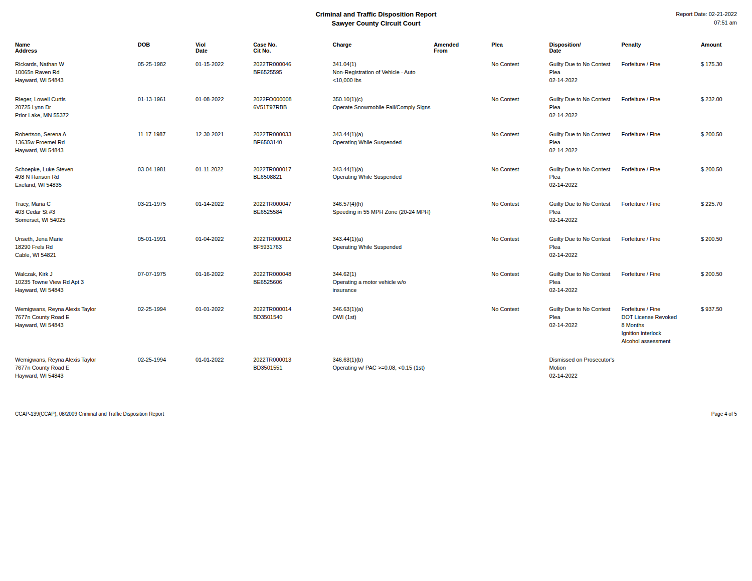Report Date: 02-21-2022
07:51 am
Criminal and Traffic Disposition Report
Sawyer County Circuit Court
| Name Address | DOB | Viol Date | Case No. Cit No. | Charge | Amended From | Plea | Disposition/ Date | Penalty | Amount |
| --- | --- | --- | --- | --- | --- | --- | --- | --- | --- |
| Rickards, Nathan W 10065n Raven Rd Hayward, WI 54843 | 05-25-1982 | 01-15-2022 | 2022TR000046 BE6525595 | 341.04(1) Non-Registration of Vehicle - Auto <10,000 lbs | | No Contest | Guilty Due to No Contest Plea 02-14-2022 | Forfeiture / Fine | $ 175.30 |
| Rieger, Lowell Curtis 20725 Lynn Dr Prior Lake, MN 55372 | 01-13-1961 | 01-08-2022 | 2022FO000008 6V51T97RBB | 350.10(1)(c) Operate Snowmobile-Fail/Comply Signs | | No Contest | Guilty Due to No Contest Plea 02-14-2022 | Forfeiture / Fine | $ 232.00 |
| Robertson, Serena A 13635w Froemel Rd Hayward, WI 54843 | 11-17-1987 | 12-30-2021 | 2022TR000033 BE6503140 | 343.44(1)(a) Operating While Suspended | | No Contest | Guilty Due to No Contest Plea 02-14-2022 | Forfeiture / Fine | $ 200.50 |
| Schoepke, Luke Steven 498 N Hanson Rd Exeland, WI 54835 | 03-04-1981 | 01-11-2022 | 2022TR000017 BE6508821 | 343.44(1)(a) Operating While Suspended | | No Contest | Guilty Due to No Contest Plea 02-14-2022 | Forfeiture / Fine | $ 200.50 |
| Tracy, Maria C 403 Cedar St #3 Somerset, WI 54025 | 03-21-1975 | 01-14-2022 | 2022TR000047 BE6525584 | 346.57(4)(h) Speeding in 55 MPH Zone (20-24 MPH) | | No Contest | Guilty Due to No Contest Plea 02-14-2022 | Forfeiture / Fine | $ 225.70 |
| Unseth, Jena Marie 18290 Frels Rd Cable, WI 54821 | 05-01-1991 | 01-04-2022 | 2022TR000012 BF5931763 | 343.44(1)(a) Operating While Suspended | | No Contest | Guilty Due to No Contest Plea 02-14-2022 | Forfeiture / Fine | $ 200.50 |
| Walczak, Kirk J 10235 Towne View Rd Apt 3 Hayward, WI 54843 | 07-07-1975 | 01-16-2022 | 2022TR000048 BE6525606 | 344.62(1) Operating a motor vehicle w/o insurance | | No Contest | Guilty Due to No Contest Plea 02-14-2022 | Forfeiture / Fine | $ 200.50 |
| Wemigwans, Reyna Alexis Taylor 7677n County Road E Hayward, WI 54843 | 02-25-1994 | 01-01-2022 | 2022TR000014 BD3501540 | 346.63(1)(a) OWI (1st) | | No Contest | Guilty Due to No Contest Plea 02-14-2022 | Forfeiture / Fine DOT License Revoked 8 Months Ignition interlock Alcohol assessment | $ 937.50 |
| Wemigwans, Reyna Alexis Taylor 7677n County Road E Hayward, WI 54843 | 02-25-1994 | 01-01-2022 | 2022TR000013 BD3501551 | 346.63(1)(b) Operating w/ PAC >=0.08, <0.15 (1st) | | | Dismissed on Prosecutor's Motion 02-14-2022 | | |
CCAP-139(CCAP), 08/2009 Criminal and Traffic Disposition Report Page 4 of 5